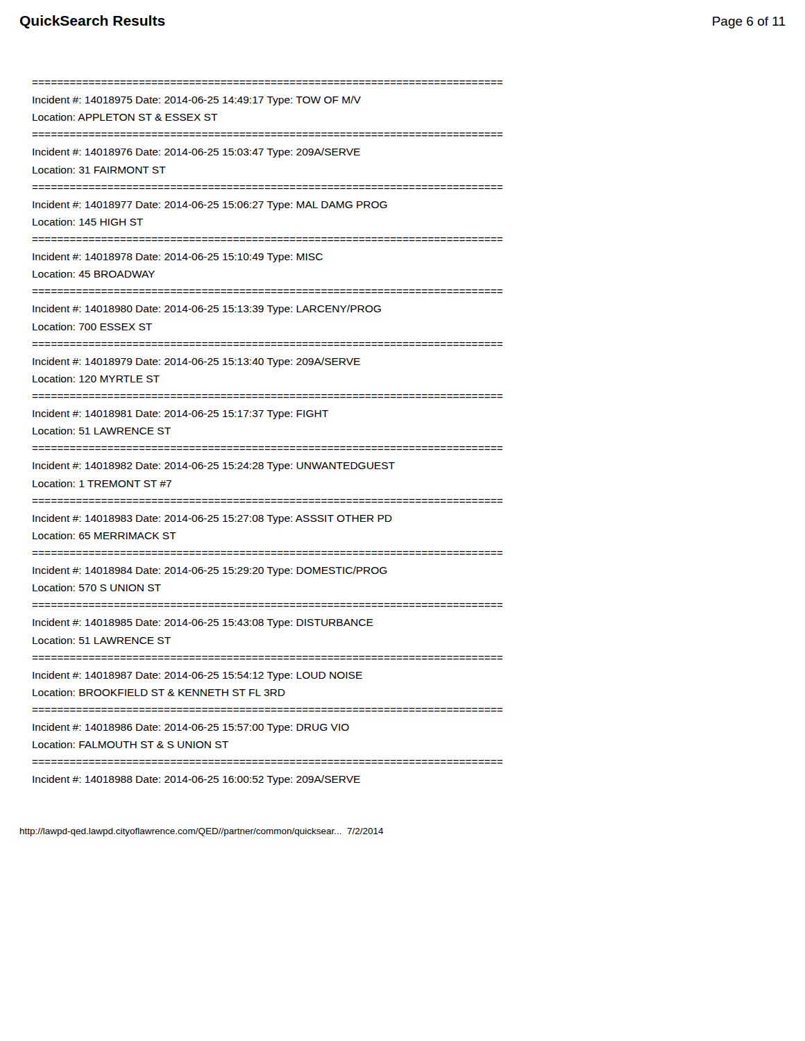QuickSearch Results Page 6 of 11
=========================================================================== Incident #: 14018975 Date: 2014-06-25 14:49:17 Type: TOW OF M/V Location: APPLETON ST & ESSEX ST =========================================================================== Incident #: 14018976 Date: 2014-06-25 15:03:47 Type: 209A/SERVE Location: 31 FAIRMONT ST =========================================================================== Incident #: 14018977 Date: 2014-06-25 15:06:27 Type: MAL DAMG PROG Location: 145 HIGH ST =========================================================================== Incident #: 14018978 Date: 2014-06-25 15:10:49 Type: MISC Location: 45 BROADWAY =========================================================================== Incident #: 14018980 Date: 2014-06-25 15:13:39 Type: LARCENY/PROG Location: 700 ESSEX ST =========================================================================== Incident #: 14018979 Date: 2014-06-25 15:13:40 Type: 209A/SERVE Location: 120 MYRTLE ST =========================================================================== Incident #: 14018981 Date: 2014-06-25 15:17:37 Type: FIGHT Location: 51 LAWRENCE ST =========================================================================== Incident #: 14018982 Date: 2014-06-25 15:24:28 Type: UNWANTEDGUEST Location: 1 TREMONT ST #7 =========================================================================== Incident #: 14018983 Date: 2014-06-25 15:27:08 Type: ASSSIT OTHER PD Location: 65 MERRIMACK ST =========================================================================== Incident #: 14018984 Date: 2014-06-25 15:29:20 Type: DOMESTIC/PROG Location: 570 S UNION ST =========================================================================== Incident #: 14018985 Date: 2014-06-25 15:43:08 Type: DISTURBANCE Location: 51 LAWRENCE ST =========================================================================== Incident #: 14018987 Date: 2014-06-25 15:54:12 Type: LOUD NOISE Location: BROOKFIELD ST & KENNETH ST FL 3RD =========================================================================== Incident #: 14018986 Date: 2014-06-25 15:57:00 Type: DRUG VIO Location: FALMOUTH ST & S UNION ST =========================================================================== Incident #: 14018988 Date: 2014-06-25 16:00:52 Type: 209A/SERVE
http://lawpd-qed.lawpd.cityoflawrence.com/QED//partner/common/quicksear... 7/2/2014